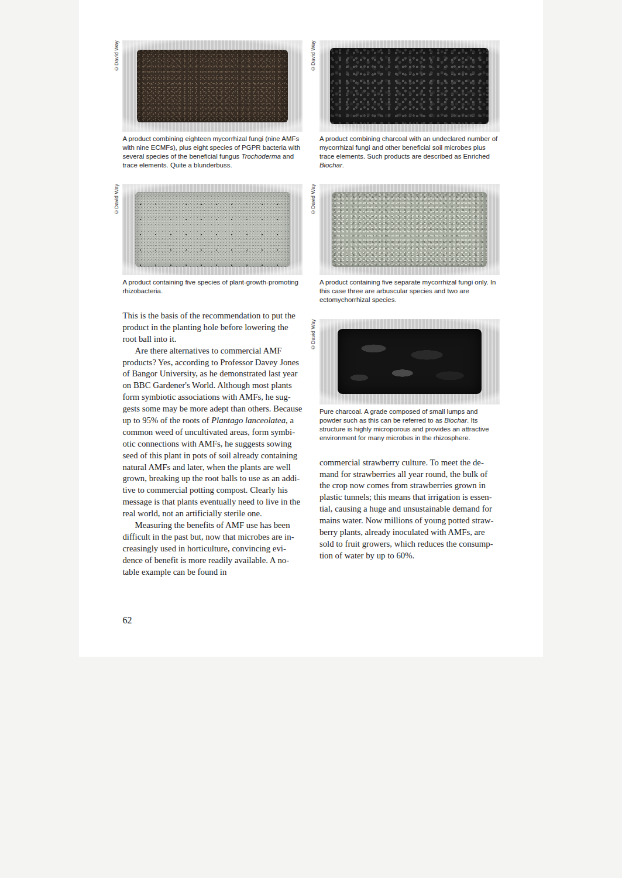©David Way
A product combining eighteen mycorrhizal fungi (nine AMFs with nine ECMFs), plus eight species of PGPR bacteria with several species of the beneficial fungus Trochoderma and trace elements. Quite a blunderbuss.
©David Way
A product containing five species of plant-growth-promoting rhizobacteria.
This is the basis of the recommendation to put the product in the planting hole before lowering the root ball into it.
Are there alternatives to commercial AMF products? Yes, according to Professor Davey Jones of Bangor University, as he demonstrated last year on BBC Gardener's World. Although most plants form symbiotic associations with AMFs, he suggests some may be more adept than others. Because up to 95% of the roots of Plantago lanceolatea, a common weed of uncultivated areas, form symbiotic connections with AMFs, he suggests sowing seed of this plant in pots of soil already containing natural AMFs and later, when the plants are well grown, breaking up the root balls to use as an additive to commercial potting compost. Clearly his message is that plants eventually need to live in the real world, not an artificially sterile one.
Measuring the benefits of AMF use has been difficult in the past but, now that microbes are increasingly used in horticulture, convincing evidence of benefit is more readily available. A notable example can be found in
©David Way
A product combining charcoal with an undeclared number of mycorrhizal fungi and other beneficial soil microbes plus trace elements. Such products are described as Enriched Biochar.
©David Way
A product containing five separate mycorrhizal fungi only. In this case three are arbuscular species and two are ectomychorrhizal species.
©David Way
Pure charcoal. A grade composed of small lumps and powder such as this can be referred to as Biochar. Its structure is highly microporous and provides an attractive environment for many microbes in the rhizosphere.
commercial strawberry culture. To meet the demand for strawberries all year round, the bulk of the crop now comes from strawberries grown in plastic tunnels; this means that irrigation is essential, causing a huge and unsustainable demand for mains water. Now millions of young potted strawberry plants, already inoculated with AMFs, are sold to fruit growers, which reduces the consumption of water by up to 60%.
62